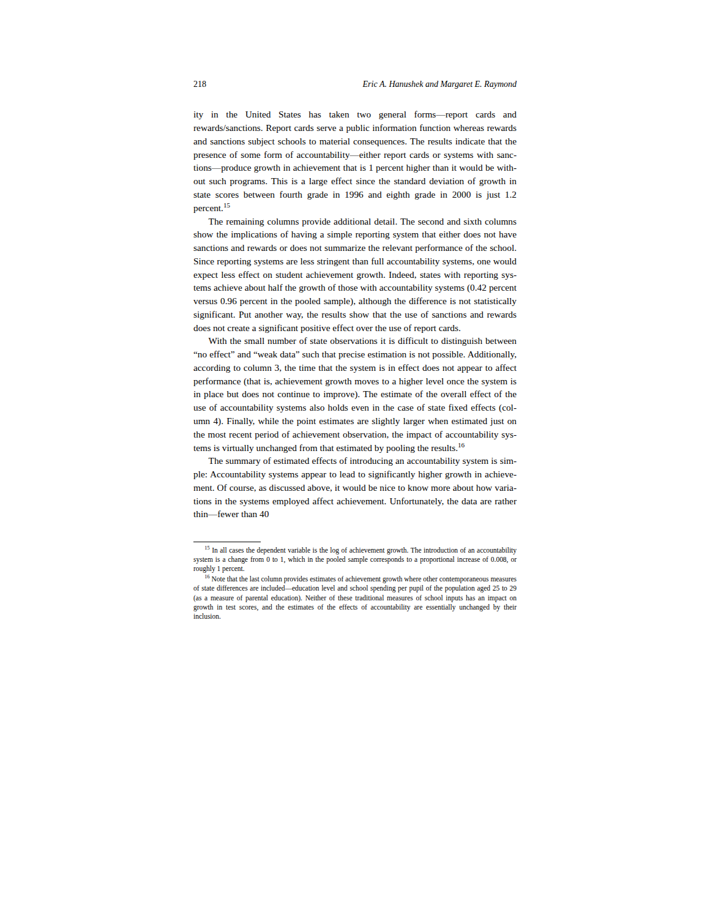218 Eric A. Hanushek and Margaret E. Raymond
ity in the United States has taken two general forms—report cards and rewards/sanctions. Report cards serve a public information function whereas rewards and sanctions subject schools to material consequences. The results indicate that the presence of some form of accountability—either report cards or systems with sanctions—produce growth in achievement that is 1 percent higher than it would be without such programs. This is a large effect since the standard deviation of growth in state scores between fourth grade in 1996 and eighth grade in 2000 is just 1.2 percent.15
The remaining columns provide additional detail. The second and sixth columns show the implications of having a simple reporting system that either does not have sanctions and rewards or does not summarize the relevant performance of the school. Since reporting systems are less stringent than full accountability systems, one would expect less effect on student achievement growth. Indeed, states with reporting systems achieve about half the growth of those with accountability systems (0.42 percent versus 0.96 percent in the pooled sample), although the difference is not statistically significant. Put another way, the results show that the use of sanctions and rewards does not create a significant positive effect over the use of report cards.
With the small number of state observations it is difficult to distinguish between “no effect” and “weak data” such that precise estimation is not possible. Additionally, according to column 3, the time that the system is in effect does not appear to affect performance (that is, achievement growth moves to a higher level once the system is in place but does not continue to improve). The estimate of the overall effect of the use of accountability systems also holds even in the case of state fixed effects (column 4). Finally, while the point estimates are slightly larger when estimated just on the most recent period of achievement observation, the impact of accountability systems is virtually unchanged from that estimated by pooling the results.16
The summary of estimated effects of introducing an accountability system is simple: Accountability systems appear to lead to significantly higher growth in achievement. Of course, as discussed above, it would be nice to know more about how variations in the systems employed affect achievement. Unfortunately, the data are rather thin—fewer than 40
15 In all cases the dependent variable is the log of achievement growth. The introduction of an accountability system is a change from 0 to 1, which in the pooled sample corresponds to a proportional increase of 0.008, or roughly 1 percent.
16 Note that the last column provides estimates of achievement growth where other contemporaneous measures of state differences are included—education level and school spending per pupil of the population aged 25 to 29 (as a measure of parental education). Neither of these traditional measures of school inputs has an impact on growth in test scores, and the estimates of the effects of accountability are essentially unchanged by their inclusion.